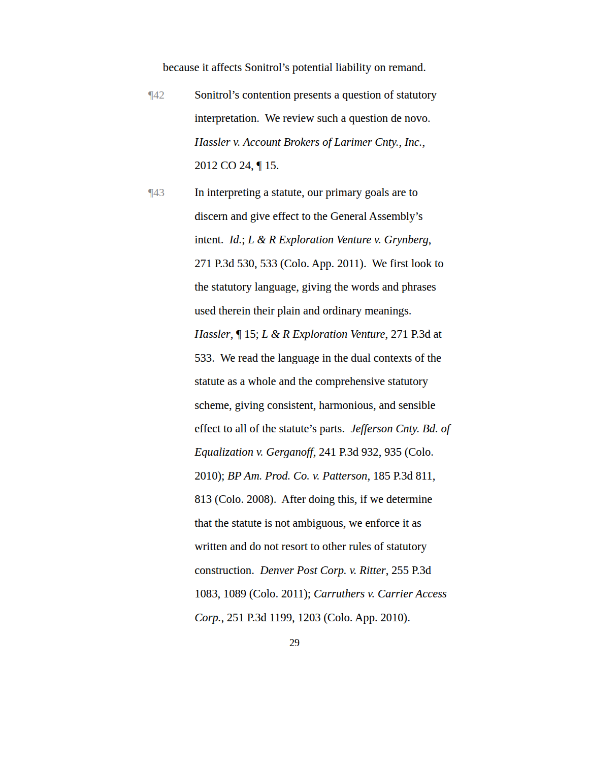because it affects Sonitrol’s potential liability on remand.
¶42
Sonitrol’s contention presents a question of statutory interpretation. We review such a question de novo. Hassler v. Account Brokers of Larimer Cnty., Inc., 2012 CO 24, ¶ 15.
¶43
In interpreting a statute, our primary goals are to discern and give effect to the General Assembly’s intent. Id.; L & R Exploration Venture v. Grynberg, 271 P.3d 530, 533 (Colo. App. 2011). We first look to the statutory language, giving the words and phrases used therein their plain and ordinary meanings. Hassler, ¶ 15; L & R Exploration Venture, 271 P.3d at 533. We read the language in the dual contexts of the statute as a whole and the comprehensive statutory scheme, giving consistent, harmonious, and sensible effect to all of the statute’s parts. Jefferson Cnty. Bd. of Equalization v. Gerganoff, 241 P.3d 932, 935 (Colo. 2010); BP Am. Prod. Co. v. Patterson, 185 P.3d 811, 813 (Colo. 2008). After doing this, if we determine that the statute is not ambiguous, we enforce it as written and do not resort to other rules of statutory construction. Denver Post Corp. v. Ritter, 255 P.3d 1083, 1089 (Colo. 2011); Carruthers v. Carrier Access Corp., 251 P.3d 1199, 1203 (Colo. App. 2010).
29